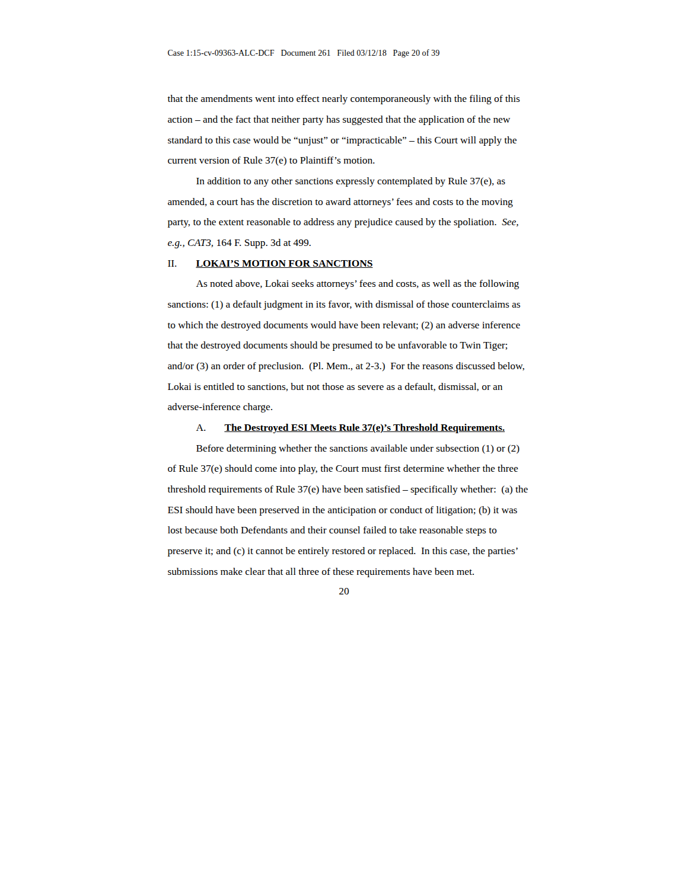Case 1:15-cv-09363-ALC-DCF Document 261 Filed 03/12/18 Page 20 of 39
that the amendments went into effect nearly contemporaneously with the filing of this action – and the fact that neither party has suggested that the application of the new standard to this case would be “unjust” or “impracticable” – this Court will apply the current version of Rule 37(e) to Plaintiff’s motion.
In addition to any other sanctions expressly contemplated by Rule 37(e), as amended, a court has the discretion to award attorneys’ fees and costs to the moving party, to the extent reasonable to address any prejudice caused by the spoliation. See, e.g., CAT3, 164 F. Supp. 3d at 499.
II. LOKAI’S MOTION FOR SANCTIONS
As noted above, Lokai seeks attorneys’ fees and costs, as well as the following sanctions: (1) a default judgment in its favor, with dismissal of those counterclaims as to which the destroyed documents would have been relevant; (2) an adverse inference that the destroyed documents should be presumed to be unfavorable to Twin Tiger; and/or (3) an order of preclusion. (Pl. Mem., at 2-3.) For the reasons discussed below, Lokai is entitled to sanctions, but not those as severe as a default, dismissal, or an adverse-inference charge.
A. The Destroyed ESI Meets Rule 37(e)’s Threshold Requirements.
Before determining whether the sanctions available under subsection (1) or (2) of Rule 37(e) should come into play, the Court must first determine whether the three threshold requirements of Rule 37(e) have been satisfied – specifically whether: (a) the ESI should have been preserved in the anticipation or conduct of litigation; (b) it was lost because both Defendants and their counsel failed to take reasonable steps to preserve it; and (c) it cannot be entirely restored or replaced. In this case, the parties’ submissions make clear that all three of these requirements have been met.
20